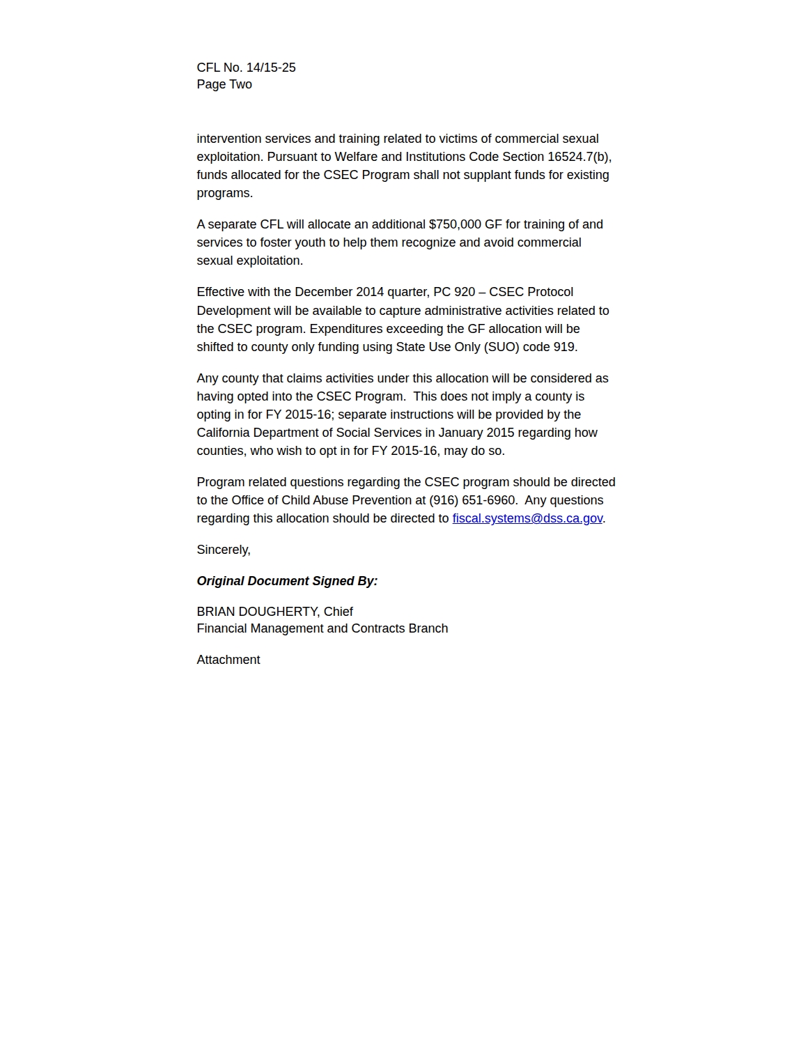CFL No. 14/15-25
Page Two
intervention services and training related to victims of commercial sexual exploitation. Pursuant to Welfare and Institutions Code Section 16524.7(b), funds allocated for the CSEC Program shall not supplant funds for existing programs.
A separate CFL will allocate an additional $750,000 GF for training of and services to foster youth to help them recognize and avoid commercial sexual exploitation.
Effective with the December 2014 quarter, PC 920 – CSEC Protocol Development will be available to capture administrative activities related to the CSEC program. Expenditures exceeding the GF allocation will be shifted to county only funding using State Use Only (SUO) code 919.
Any county that claims activities under this allocation will be considered as having opted into the CSEC Program. This does not imply a county is opting in for FY 2015-16; separate instructions will be provided by the California Department of Social Services in January 2015 regarding how counties, who wish to opt in for FY 2015-16, may do so.
Program related questions regarding the CSEC program should be directed to the Office of Child Abuse Prevention at (916) 651-6960. Any questions regarding this allocation should be directed to fiscal.systems@dss.ca.gov.
Sincerely,
Original Document Signed By:
BRIAN DOUGHERTY, Chief
Financial Management and Contracts Branch
Attachment